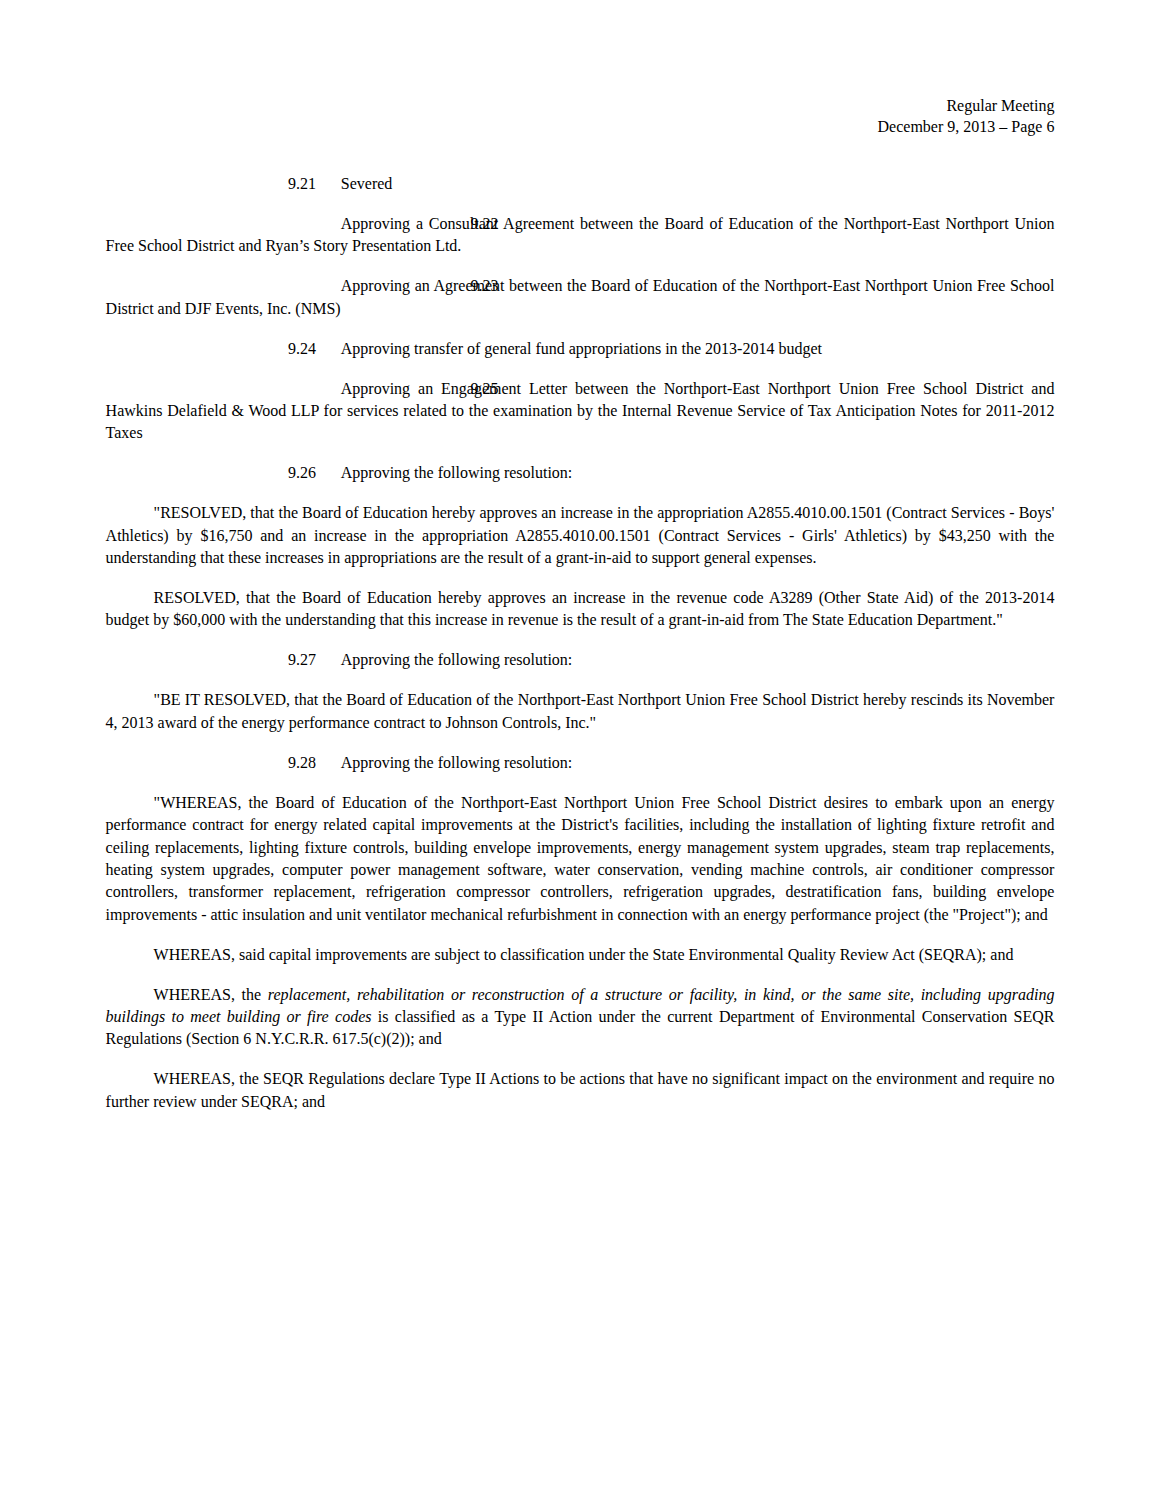Regular Meeting
December 9, 2013 – Page 6
9.21 Severed
9.22 Approving a Consultant Agreement between the Board of Education of the Northport-East Northport Union Free School District and Ryan’s Story Presentation Ltd.
9.23 Approving an Agreement between the Board of Education of the Northport-East Northport Union Free School District and DJF Events, Inc. (NMS)
9.24 Approving transfer of general fund appropriations in the 2013-2014 budget
9.25 Approving an Engagement Letter between the Northport-East Northport Union Free School District and Hawkins Delafield & Wood LLP for services related to the examination by the Internal Revenue Service of Tax Anticipation Notes for 2011-2012 Taxes
9.26 Approving the following resolution:
"RESOLVED, that the Board of Education hereby approves an increase in the appropriation A2855.4010.00.1501 (Contract Services - Boys' Athletics) by $16,750 and an increase in the appropriation A2855.4010.00.1501 (Contract Services - Girls' Athletics) by $43,250 with the understanding that these increases in appropriations are the result of a grant-in-aid to support general expenses.
RESOLVED, that the Board of Education hereby approves an increase in the revenue code A3289 (Other State Aid) of the 2013-2014 budget by $60,000 with the understanding that this increase in revenue is the result of a grant-in-aid from The State Education Department."
9.27 Approving the following resolution:
"BE IT RESOLVED, that the Board of Education of the Northport-East Northport Union Free School District hereby rescinds its November 4, 2013 award of the energy performance contract to Johnson Controls, Inc."
9.28 Approving the following resolution:
"WHEREAS, the Board of Education of the Northport-East Northport Union Free School District desires to embark upon an energy performance contract for energy related capital improvements at the District's facilities, including the installation of lighting fixture retrofit and ceiling replacements, lighting fixture controls, building envelope improvements, energy management system upgrades, steam trap replacements, heating system upgrades, computer power management software, water conservation, vending machine controls, air conditioner compressor controllers, transformer replacement, refrigeration compressor controllers, refrigeration upgrades, destratification fans, building envelope improvements - attic insulation and unit ventilator mechanical refurbishment in connection with an energy performance project (the "Project"); and
WHEREAS, said capital improvements are subject to classification under the State Environmental Quality Review Act (SEQRA); and
WHEREAS, the replacement, rehabilitation or reconstruction of a structure or facility, in kind, or the same site, including upgrading buildings to meet building or fire codes is classified as a Type II Action under the current Department of Environmental Conservation SEQR Regulations (Section 6 N.Y.C.R.R. 617.5(c)(2)); and
WHEREAS, the SEQR Regulations declare Type II Actions to be actions that have no significant impact on the environment and require no further review under SEQRA; and